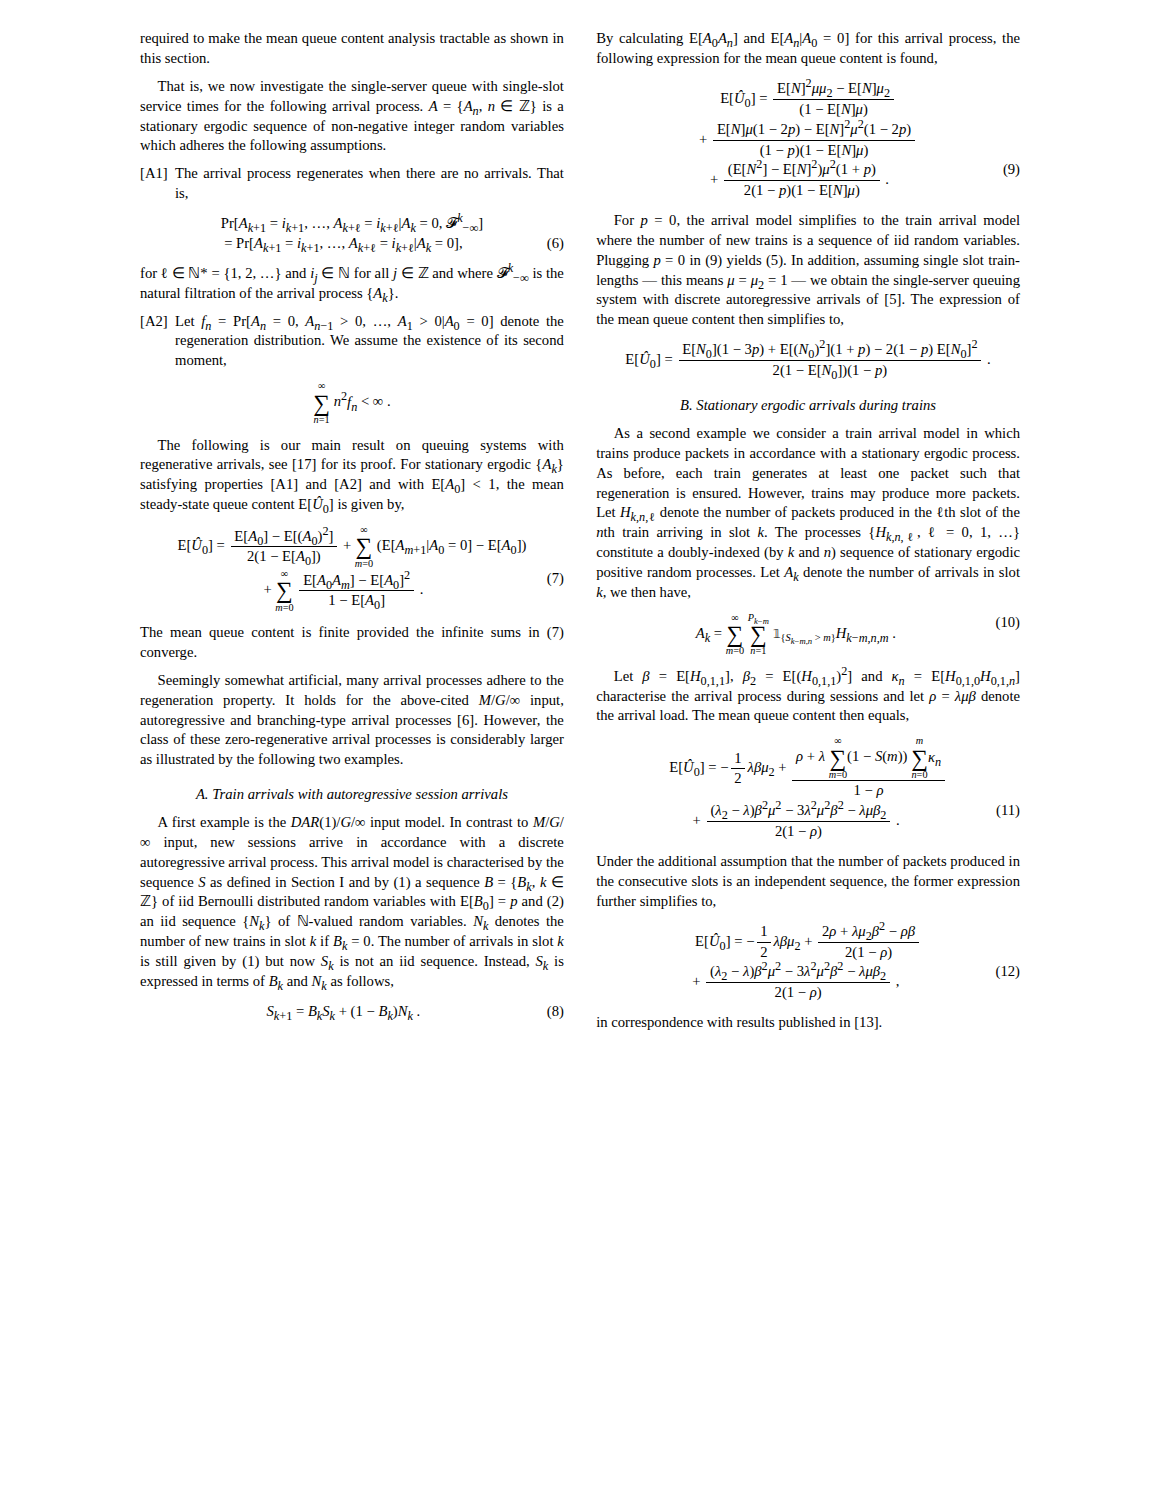required to make the mean queue content analysis tractable as shown in this section.
That is, we now investigate the single-server queue with single-slot service times for the following arrival process. A = {An, n ∈ ℤ} is a stationary ergodic sequence of non-negative integer random variables which adheres the following assumptions.
[A1]
The arrival process regenerates when there are no arrivals. That is,
Pr[Ak+1 = ik+1, …, Ak+ℓ = ik+ℓ|Ak = 0, 𝓕k−∞]
= Pr[Ak+1 = ik+1, …, Ak+ℓ = ik+ℓ|Ak = 0], (6)
for ℓ ∈ ℕ* = {1, 2, …} and ij ∈ ℕ for all j ∈ ℤ and where 𝓕k−∞ is the natural filtration of the arrival process {Ak}.
[A2]
Let fn = Pr[An = 0, An−1 > 0, …, A1 > 0|A0 = 0] denote the regeneration distribution. We assume the existence of its second moment,
∞∑n=1 n2fn < ∞ .
The following is our main result on queuing systems with regenerative arrivals, see [17] for its proof. For stationary ergodic {Ak} satisfying properties [A1] and [A2] and with E[A0] < 1, the mean steady-state queue content E[Û0] is given by,
E[Û0] = E[A0] − E[(A0)2] 2(1 − E[A0]) + ∞∑m=0 (E[Am+1|A0 = 0] − E[A0])
+ ∞∑m=0 E[A0Am] − E[A0]21 − E[A0] . (7)
The mean queue content is finite provided the infinite sums in (7) converge.
Seemingly somewhat artificial, many arrival processes adhere to the regeneration property. It holds for the above-cited M/G/∞ input, autoregressive and branching-type arrival processes [6]. However, the class of these zero-regenerative arrival processes is considerably larger as illustrated by the following two examples.
A. Train arrivals with autoregressive session arrivals
A first example is the DAR(1)/G/∞ input model. In contrast to M/G/∞ input, new sessions arrive in accordance with a discrete autoregressive arrival process. This arrival model is characterised by the sequence S as defined in Section I and by (1) a sequence B = {Bk, k ∈ ℤ} of iid Bernoulli distributed random variables with E[B0] = p and (2) an iid sequence {Nk} of ℕ-valued random variables. Nk denotes the number of new trains in slot k if Bk = 0. The number of arrivals in slot k is still given by (1) but now Sk is not an iid sequence. Instead, Sk is expressed in terms of Bk and Nk as follows,
Sk+1 = BkSk + (1 − Bk)Nk . (8)
By calculating E[A0An] and E[An|A0 = 0] for this arrival process, the following expression for the mean queue content is found,
E[Û0] = E[N]2μμ2 − E[N]μ2(1 − E[N]μ)
+ E[N]μ(1 − 2p) − E[N]2μ2(1 − 2p)(1 − p)(1 − E[N]μ)
+ (E[N2] − E[N]2)μ2(1 + p) 2(1 − p)(1 − E[N]μ) . (9)
For p = 0, the arrival model simplifies to the train arrival model where the number of new trains is a sequence of iid random variables. Plugging p = 0 in (9) yields (5). In addition, assuming single slot train-lengths — this means μ = μ2 = 1 — we obtain the single-server queuing system with discrete autoregressive arrivals of [5]. The expression of the mean queue content then simplifies to,
E[Û0] = E[N0](1 − 3p) + E[(N0)2](1 + p) − 2(1 − p) E[N0]22(1 − E[N0])(1 − p) .
B. Stationary ergodic arrivals during trains
As a second example we consider a train arrival model in which trains produce packets in accordance with a stationary ergodic process. As before, each train generates at least one packet such that regeneration is ensured. However, trains may produce more packets. Let Hk,n,ℓ denote the number of packets produced in the ℓth slot of the nth train arriving in slot k. The processes {Hk,n,ℓ, ℓ = 0, 1, …} constitute a doubly-indexed (by k and n) sequence of stationary ergodic positive random processes. Let Ak denote the number of arrivals in slot k, we then have,
Ak = ∞∑m=0 Pk−m∑n=1 𝟙{Sk−m,n > m}Hk−m,n,m . (10)
Let β = E[H0,1,1], β2 = E[(H0,1,1)2] and κn = E[H0,1,0H0,1,n] characterise the arrival process during sessions and let ρ = λμβ denote the arrival load. The mean queue content then equals,
E[Û0] = −12 λβμ2 + ρ + λ ∞∑m=0(1 − S(m)) m∑n=0 κn 1 − ρ
+ (λ2 − λ)β2μ2 − 3λ2μ2β2 − λμβ22(1 − ρ) . (11)
Under the additional assumption that the number of packets produced in the consecutive slots is an independent sequence, the former expression further simplifies to,
E[Û0] = −12 λβμ2 + 2ρ + λμ2β2 − ρβ 2(1 − ρ)
+ (λ2 − λ)β2μ2 − 3λ2μ2β2 − λμβ22(1 − ρ) , (12)
in correspondence with results published in [13].